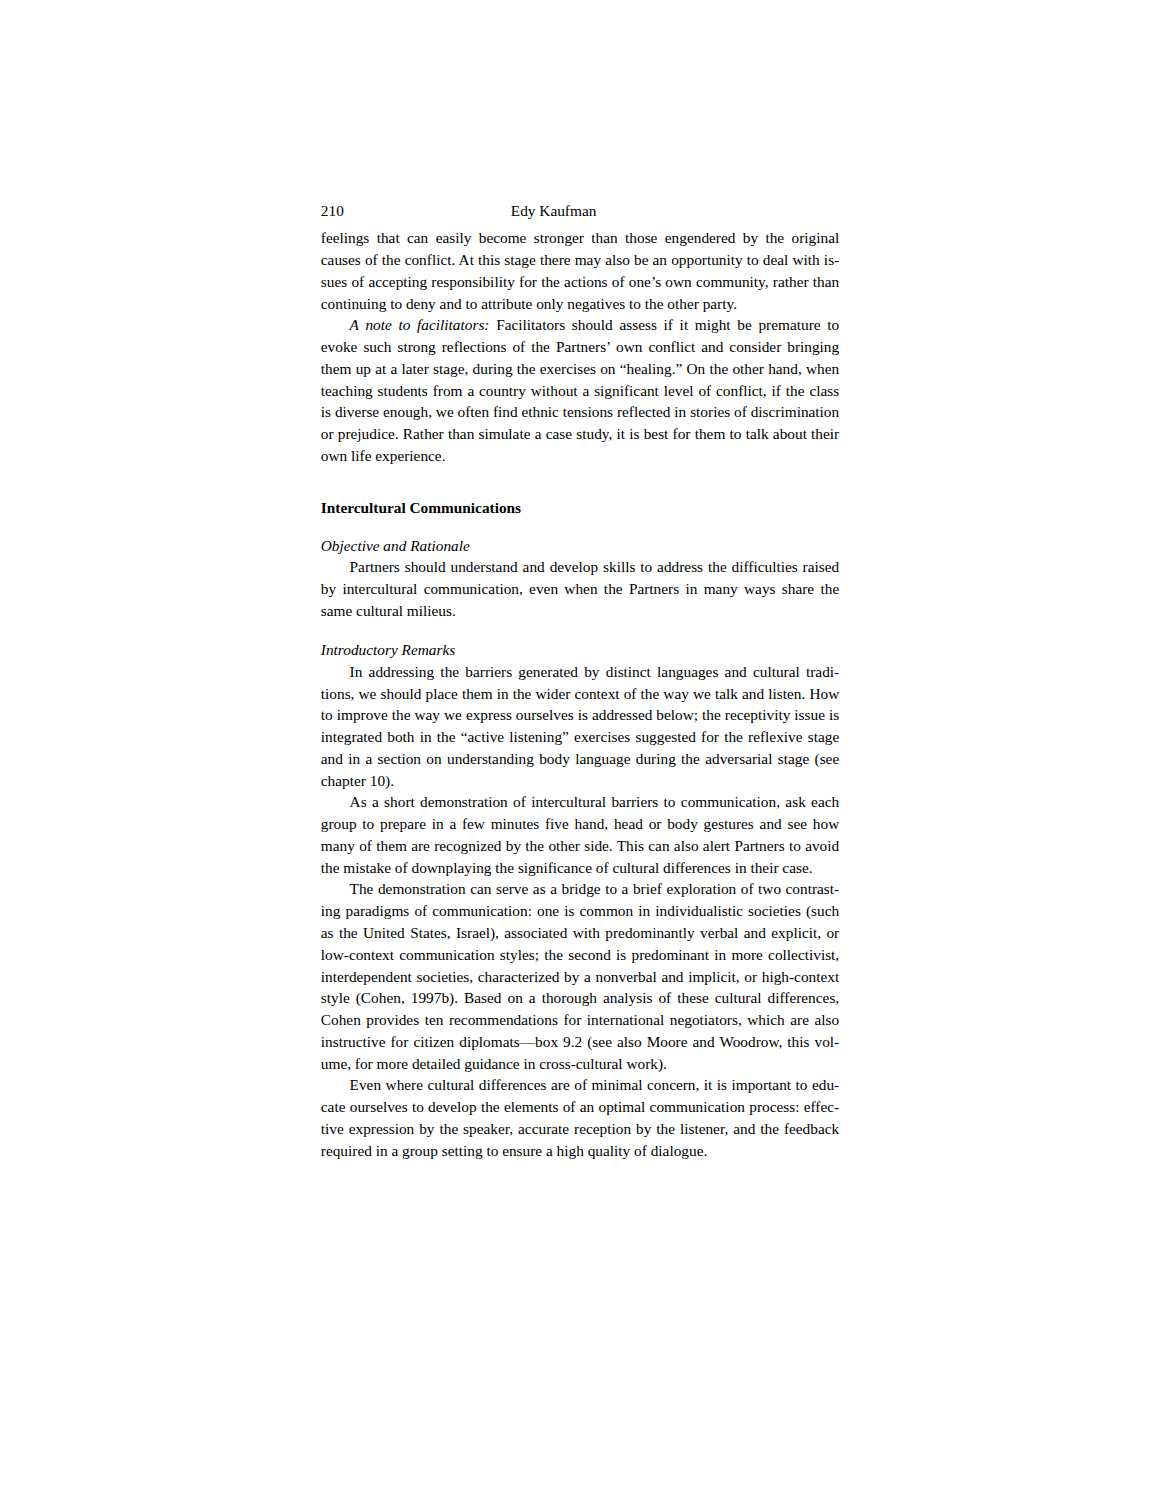210 Edy Kaufman
feelings that can easily become stronger than those engendered by the original causes of the conflict. At this stage there may also be an opportunity to deal with issues of accepting responsibility for the actions of one’s own community, rather than continuing to deny and to attribute only negatives to the other party.
A note to facilitators: Facilitators should assess if it might be premature to evoke such strong reflections of the Partners’ own conflict and consider bringing them up at a later stage, during the exercises on “healing.” On the other hand, when teaching students from a country without a significant level of conflict, if the class is diverse enough, we often find ethnic tensions reflected in stories of discrimination or prejudice. Rather than simulate a case study, it is best for them to talk about their own life experience.
Intercultural Communications
Objective and Rationale
Partners should understand and develop skills to address the difficulties raised by intercultural communication, even when the Partners in many ways share the same cultural milieus.
Introductory Remarks
In addressing the barriers generated by distinct languages and cultural traditions, we should place them in the wider context of the way we talk and listen. How to improve the way we express ourselves is addressed below; the receptivity issue is integrated both in the “active listening” exercises suggested for the reflexive stage and in a section on understanding body language during the adversarial stage (see chapter 10).
As a short demonstration of intercultural barriers to communication, ask each group to prepare in a few minutes five hand, head or body gestures and see how many of them are recognized by the other side. This can also alert Partners to avoid the mistake of downplaying the significance of cultural differences in their case.
The demonstration can serve as a bridge to a brief exploration of two contrasting paradigms of communication: one is common in individualistic societies (such as the United States, Israel), associated with predominantly verbal and explicit, or low-context communication styles; the second is predominant in more collectivist, interdependent societies, characterized by a nonverbal and implicit, or high-context style (Cohen, 1997b). Based on a thorough analysis of these cultural differences, Cohen provides ten recommendations for international negotiators, which are also instructive for citizen diplomats—box 9.2 (see also Moore and Woodrow, this volume, for more detailed guidance in cross-cultural work).
Even where cultural differences are of minimal concern, it is important to educate ourselves to develop the elements of an optimal communication process: effective expression by the speaker, accurate reception by the listener, and the feedback required in a group setting to ensure a high quality of dialogue.